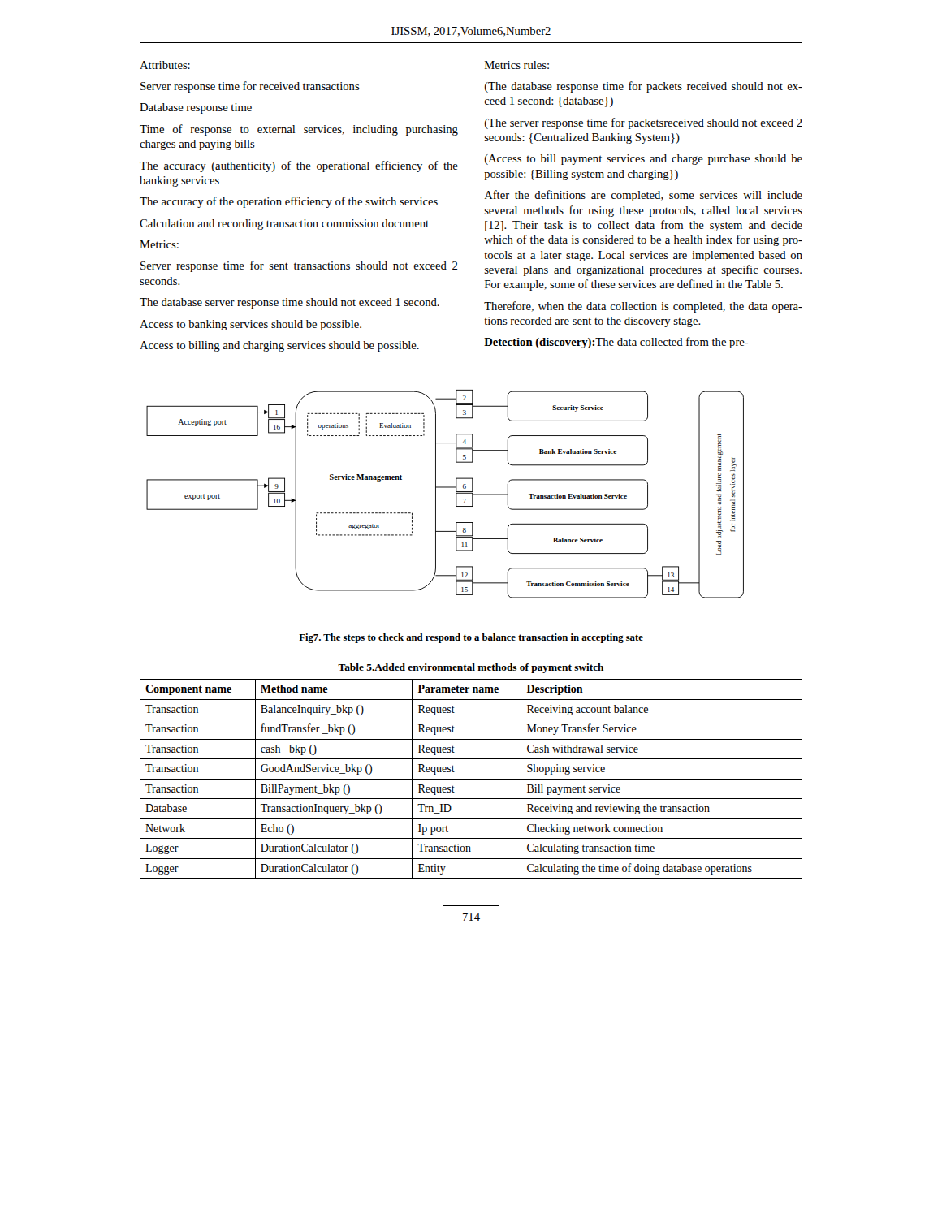IJISSM, 2017,Volume6,Number2
Attributes:
Server response time for received transactions
Database response time
Time of response to external services, including purchasing charges and paying bills
The accuracy (authenticity) of the operational efficiency of the banking services
The accuracy of the operation efficiency of the switch services
Calculation and recording transaction commission document
Metrics:
Server response time for sent transactions should not exceed 2 seconds.
The database server response time should not exceed 1 second.
Access to banking services should be possible.
Access to billing and charging services should be possible.
Metrics rules:
(The database response time for packets received should not exceed 1 second: {database})
(The server response time for packetsreceived should not exceed 2 seconds: {Centralized Banking System})
(Access to bill payment services and charge purchase should be possible: {Billing system and charging})
After the definitions are completed, some services will include several methods for using these protocols, called local services [12]. Their task is to collect data from the system and decide which of the data is considered to be a health index for using protocols at a later stage. Local services are implemented based on several plans and organizational procedures at specific courses. For example, some of these services are defined in the Table 5.
Therefore, when the data collection is completed, the data operations recorded are sent to the discovery stage.
Detection (discovery): The data collected from the pre-
Accepting port export port 1 16 9 10 operations Evaluation Service Management aggregator Security Service Bank Evaluation Service Transaction Evaluation Service Balance Service Transaction Commission Service 2 3 4 5 6 7 8 11 12 15 13 14 Load adjustment and failure management for internal services layer
Fig7. The steps to check and respond to a balance transaction in accepting sate
Table 5.Added environmental methods of payment switch
| Component name | Method name | Parameter name | Description |
| --- | --- | --- | --- |
| Transaction | BalanceInquiry_bkp () | Request | Receiving account balance |
| Transaction | fundTransfer _bkp () | Request | Money Transfer Service |
| Transaction | cash _bkp () | Request | Cash withdrawal service |
| Transaction | GoodAndService_bkp () | Request | Shopping service |
| Transaction | BillPayment_bkp () | Request | Bill payment service |
| Database | TransactionInquery_bkp () | Trn_ID | Receiving and reviewing the transaction |
| Network | Echo () | Ip port | Checking network connection |
| Logger | DurationCalculator () | Transaction | Calculating transaction time |
| Logger | DurationCalculator () | Entity | Calculating the time of doing database operations |
714